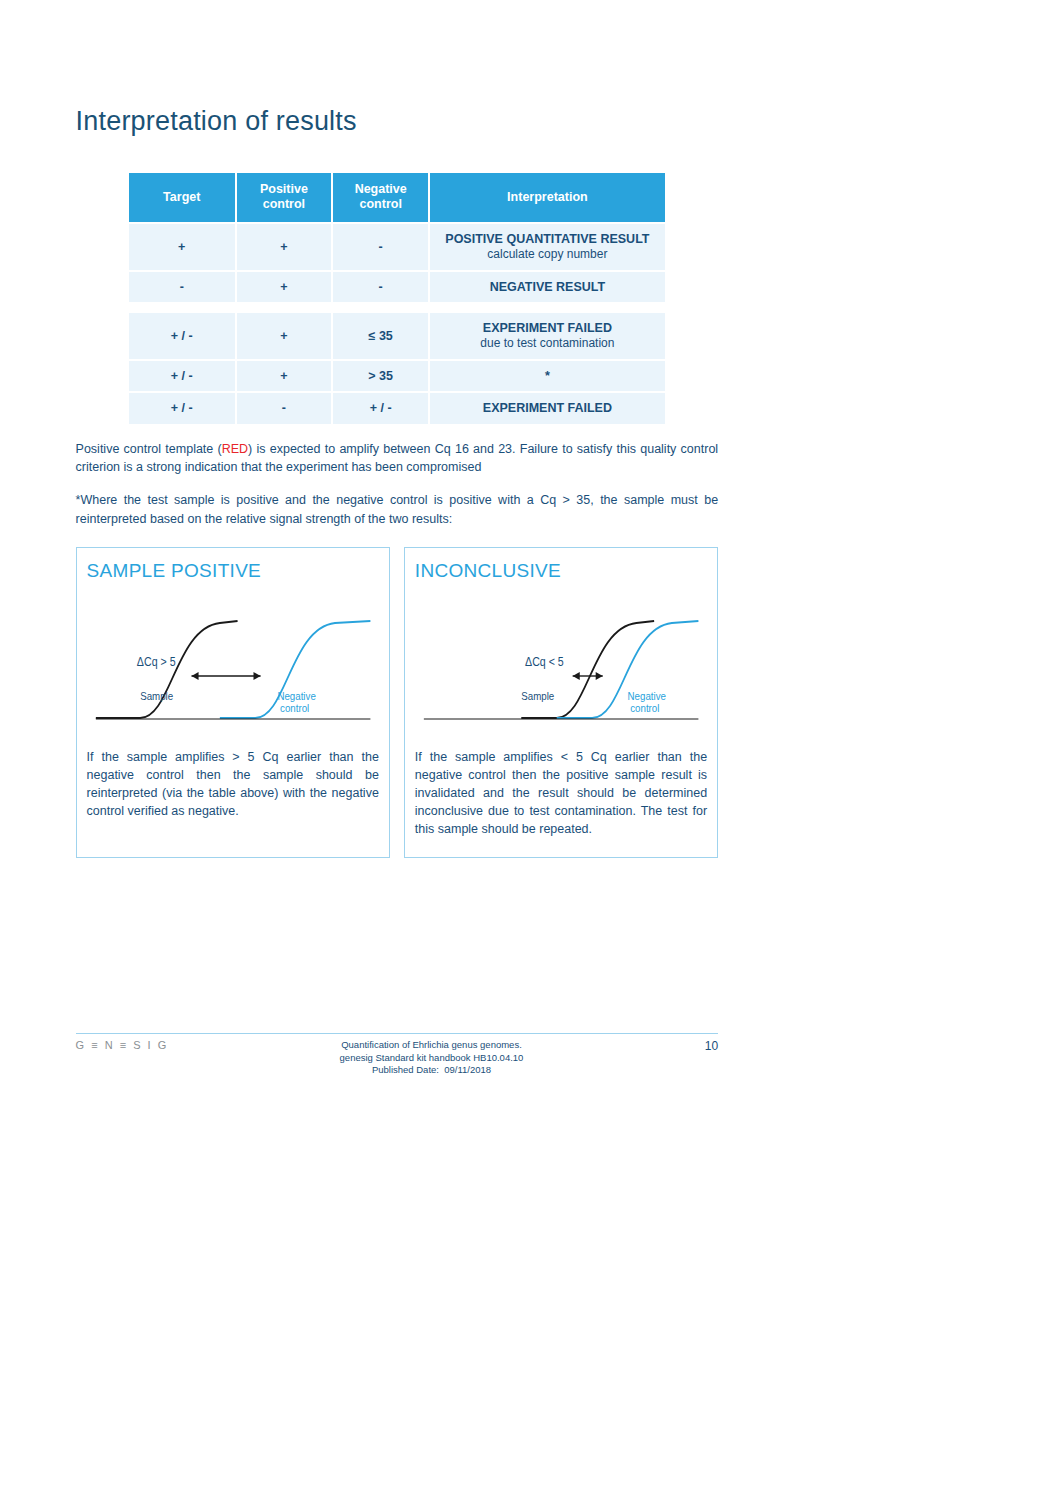Interpretation of results
| Target | Positive control | Negative control | Interpretation |
| --- | --- | --- | --- |
| + | + | - | POSITIVE QUANTITATIVE RESULT calculate copy number |
| - | + | - | NEGATIVE RESULT |
| + / - | + | ≤ 35 | EXPERIMENT FAILED due to test contamination |
| + / - | + | > 35 | * |
| + / - | - | + / - | EXPERIMENT FAILED |
Positive control template (RED) is expected to amplify between Cq 16 and 23. Failure to satisfy this quality control criterion is a strong indication that the experiment has been compromised
*Where the test sample is positive and the negative control is positive with a Cq > 35, the sample must be reinterpreted based on the relative signal strength of the two results:
SAMPLE POSITIVE
ΔCq > 5 Sample Negative control
If the sample amplifies > 5 Cq earlier than the negative control then the sample should be reinterpreted (via the table above) with the negative control verified as negative.
INCONCLUSIVE
ΔCq < 5 Sample Negative control
If the sample amplifies < 5 Cq earlier than the negative control then the positive sample result is invalidated and the result should be determined inconclusive due to test contamination. The test for this sample should be repeated.
G ≡ N ≡ S I G
Quantification of Ehrlichia genus genomes.
genesig Standard kit handbook HB10.04.10
Published Date: 09/11/2018
10